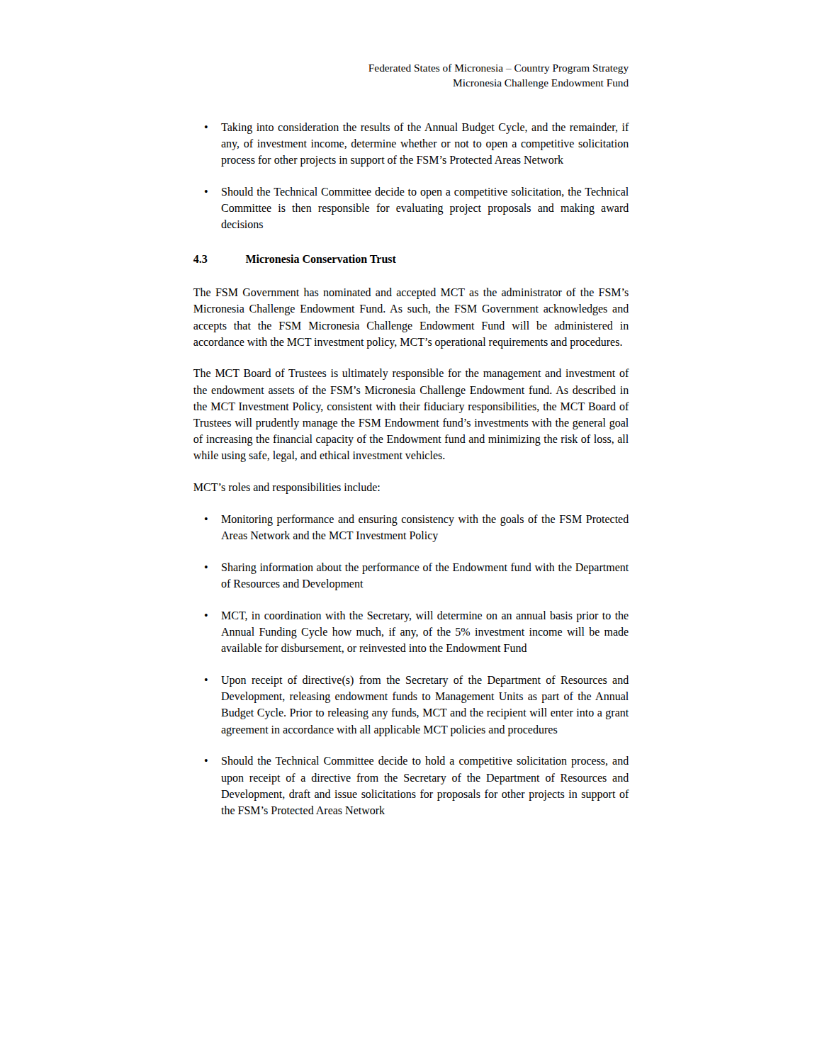Federated States of Micronesia – Country Program Strategy
Micronesia Challenge Endowment Fund
Taking into consideration the results of the Annual Budget Cycle, and the remainder, if any, of investment income, determine whether or not to open a competitive solicitation process for other projects in support of the FSM’s Protected Areas Network
Should the Technical Committee decide to open a competitive solicitation, the Technical Committee is then responsible for evaluating project proposals and making award decisions
4.3 Micronesia Conservation Trust
The FSM Government has nominated and accepted MCT as the administrator of the FSM’s Micronesia Challenge Endowment Fund. As such, the FSM Government acknowledges and accepts that the FSM Micronesia Challenge Endowment Fund will be administered in accordance with the MCT investment policy, MCT’s operational requirements and procedures.
The MCT Board of Trustees is ultimately responsible for the management and investment of the endowment assets of the FSM’s Micronesia Challenge Endowment fund. As described in the MCT Investment Policy, consistent with their fiduciary responsibilities, the MCT Board of Trustees will prudently manage the FSM Endowment fund’s investments with the general goal of increasing the financial capacity of the Endowment fund and minimizing the risk of loss, all while using safe, legal, and ethical investment vehicles.
MCT’s roles and responsibilities include:
Monitoring performance and ensuring consistency with the goals of the FSM Protected Areas Network and the MCT Investment Policy
Sharing information about the performance of the Endowment fund with the Department of Resources and Development
MCT, in coordination with the Secretary, will determine on an annual basis prior to the Annual Funding Cycle how much, if any, of the 5% investment income will be made available for disbursement, or reinvested into the Endowment Fund
Upon receipt of directive(s) from the Secretary of the Department of Resources and Development, releasing endowment funds to Management Units as part of the Annual Budget Cycle. Prior to releasing any funds, MCT and the recipient will enter into a grant agreement in accordance with all applicable MCT policies and procedures
Should the Technical Committee decide to hold a competitive solicitation process, and upon receipt of a directive from the Secretary of the Department of Resources and Development, draft and issue solicitations for proposals for other projects in support of the FSM’s Protected Areas Network